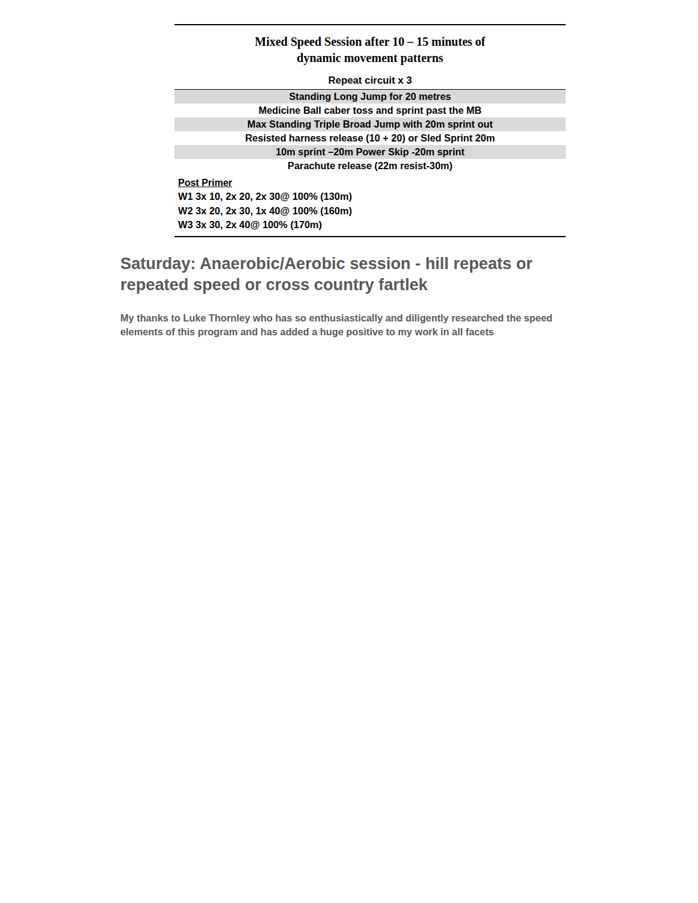Mixed Speed Session after 10 – 15 minutes of
dynamic movement patterns
Repeat circuit x 3
| Standing Long Jump for 20 metres |
| Medicine Ball caber toss and sprint past the MB |
| Max Standing Triple Broad Jump with 20m sprint out |
| Resisted harness release (10 + 20) or Sled Sprint 20m |
| 10m sprint –20m Power Skip -20m sprint |
| Parachute release (22m resist-30m) |
Post Primer
W1 3x 10, 2x 20, 2x 30@ 100% (130m)
W2 3x 20, 2x 30, 1x 40@ 100% (160m)
W3 3x 30, 2x 40@ 100% (170m)
Saturday: Anaerobic/Aerobic session - hill repeats or repeated speed or cross country fartlek
My thanks to Luke Thornley who has so enthusiastically and diligently researched the speed elements of this program and has added a huge positive to my work in all facets